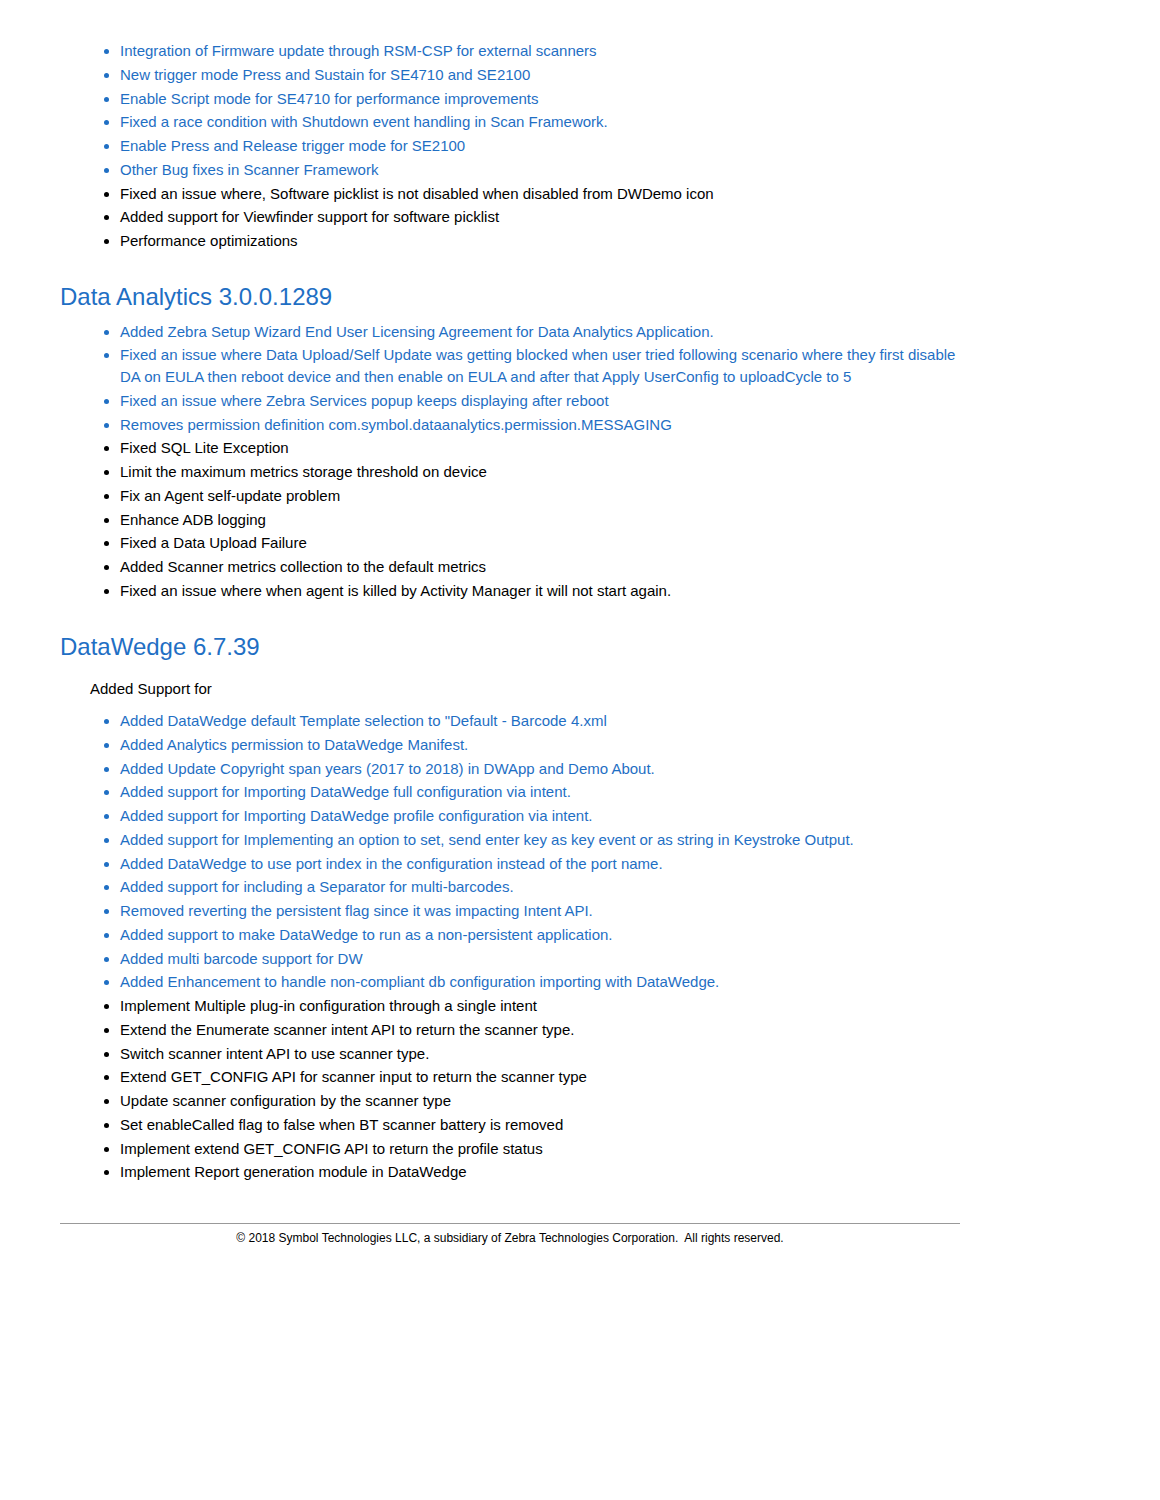Integration of Firmware update through RSM-CSP for external scanners
New trigger mode Press and Sustain for SE4710 and SE2100
Enable Script mode for SE4710 for performance improvements
Fixed a race condition with Shutdown event handling in Scan Framework.
Enable Press and Release trigger mode for SE2100
Other Bug fixes in Scanner Framework
Fixed an issue where, Software picklist is not disabled when disabled from DWDemo icon
Added support for Viewfinder support for software picklist
Performance optimizations
Data Analytics 3.0.0.1289
Added Zebra Setup Wizard End User Licensing Agreement for Data Analytics Application.
Fixed an issue where Data Upload/Self Update was getting blocked when user tried following scenario where they first disable DA on EULA then reboot device and then enable on EULA and after that Apply UserConfig to uploadCycle to 5
Fixed an issue where Zebra Services popup keeps displaying after reboot
Removes permission definition com.symbol.dataanalytics.permission.MESSAGING
Fixed SQL Lite Exception
Limit the maximum metrics storage threshold on device
Fix an Agent self-update problem
Enhance ADB logging
Fixed a Data Upload Failure
Added Scanner metrics collection to the default metrics
Fixed an issue where when agent is killed by Activity Manager it will not start again.
DataWedge 6.7.39
Added Support for
Added DataWedge default Template selection to "Default - Barcode 4.xml
Added Analytics permission to DataWedge Manifest.
Added Update Copyright span years (2017 to 2018) in DWApp and Demo About.
Added support for Importing DataWedge full configuration via intent.
Added support for Importing DataWedge profile configuration via intent.
Added support for Implementing an option to set, send enter key as key event or as string in Keystroke Output.
Added DataWedge to use port index in the configuration instead of the port name.
Added support for including a Separator for multi-barcodes.
Removed reverting the persistent flag since it was impacting Intent API.
Added support to make DataWedge to run as a non-persistent application.
Added multi barcode support for DW
Added Enhancement to handle non-compliant db configuration importing with DataWedge.
Implement Multiple plug-in configuration through a single intent
Extend the Enumerate scanner intent API to return the scanner type.
Switch scanner intent API to use scanner type.
Extend GET_CONFIG API for scanner input to return the scanner type
Update scanner configuration by the scanner type
Set enableCalled flag to false when BT scanner battery is removed
Implement extend GET_CONFIG API to return the profile status
Implement Report generation module in DataWedge
© 2018 Symbol Technologies LLC, a subsidiary of Zebra Technologies Corporation. All rights reserved.